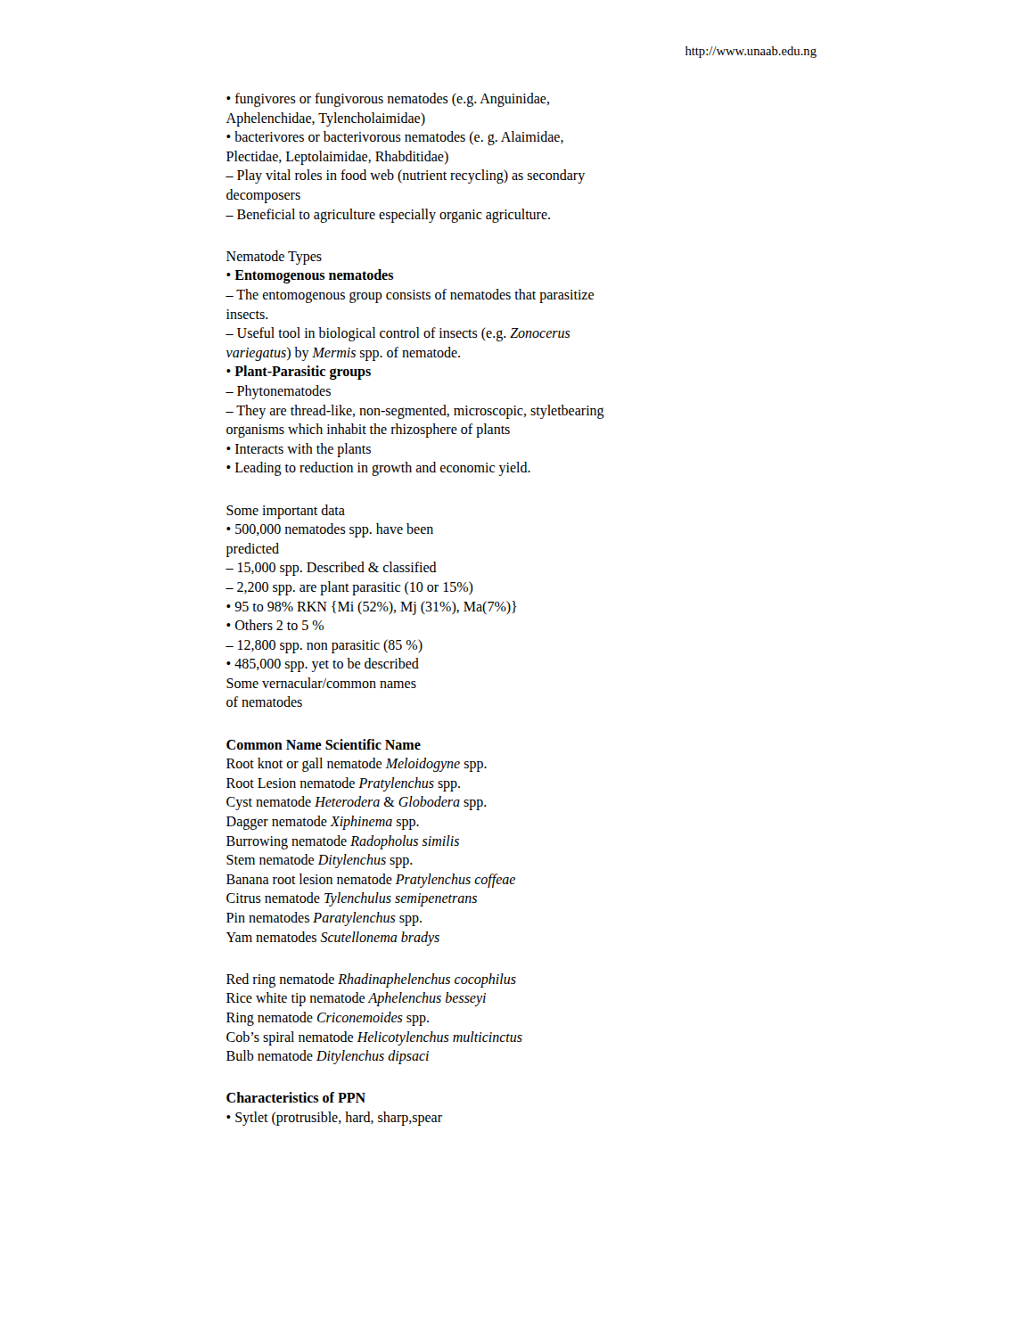http://www.unaab.edu.ng
• fungivores or fungivorous nematodes (e.g. Anguinidae,
Aphelenchidae, Tylencholaimidae)
• bacterivores or bacterivorous nematodes (e. g. Alaimidae,
Plectidae, Leptolaimidae, Rhabditidae)
– Play vital roles in food web (nutrient recycling) as secondary
decomposers
– Beneficial to agriculture especially organic agriculture.
Nematode Types
• Entomogenous nematodes
– The entomogenous group consists of nematodes that parasitize
insects.
– Useful tool in biological control of insects (e.g. Zonocerus
variegatus) by Mermis spp. of nematode.
• Plant-Parasitic groups
– Phytonematodes
– They are thread-like, non-segmented, microscopic, stylet­bearing
organisms which inhabit the rhizosphere of plants
• Interacts with the plants
• Leading to reduction in growth and economic yield.
Some important data
• 500,000 nematodes spp. have been
predicted
– 15,000 spp. Described & classified
– 2,200 spp. are plant parasitic (10 or 15%)
• 95 to 98% RKN {Mi (52%), Mj (31%), Ma(7%)}
• Others 2 to 5 %
– 12,800 spp. non parasitic (85 %)
• 485,000 spp. yet to be described
Some vernacular/common names
of nematodes
Common Name Scientific Name
Root knot or gall nematode Meloidogyne spp.
Root Lesion nematode Pratylenchus spp.
Cyst nematode Heterodera & Globodera spp.
Dagger nematode Xiphinema spp.
Burrowing nematode Radopholus similis
Stem nematode Ditylenchus spp.
Banana root lesion nematode Pratylenchus coffeae
Citrus nematode Tylenchulus semipenetrans
Pin nematodes Paratylenchus spp.
Yam nematodes Scutellonema bradys
Red ring nematode Rhadinaphelenchus cocophilus
Rice white tip nematode Aphelenchus besseyi
Ring nematode Criconemoides spp.
Cob’s spiral nematode Helicotylenchus multicinctus
Bulb nematode Ditylenchus dipsaci
Characteristics of PPN
• Sytlet (protrusible, hard, sharp,spear